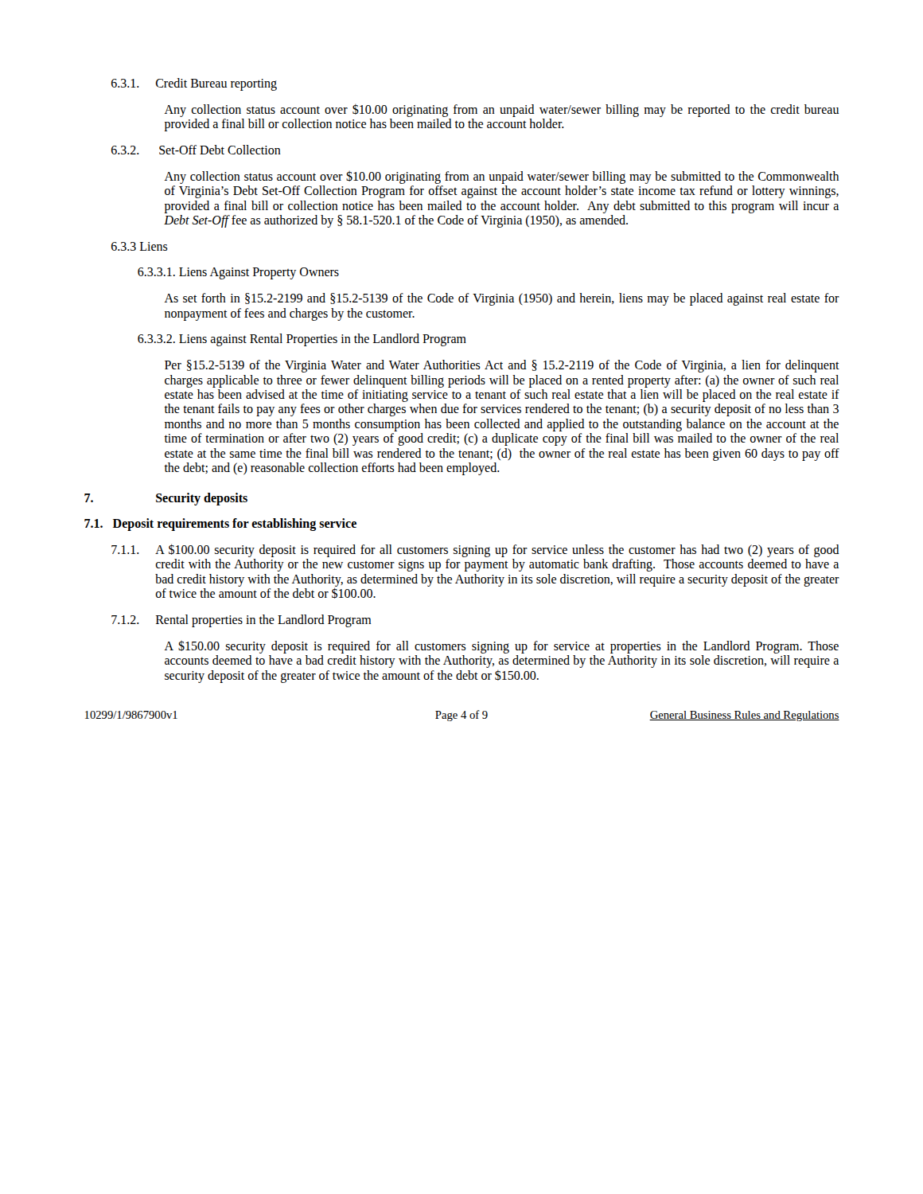6.3.1.
Credit Bureau reporting
Any collection status account over $10.00 originating from an unpaid water/sewer billing may be reported to the credit bureau provided a final bill or collection notice has been mailed to the account holder.
6.3.2.
Set-Off Debt Collection
Any collection status account over $10.00 originating from an unpaid water/sewer billing may be submitted to the Commonwealth of Virginia’s Debt Set-Off Collection Program for offset against the account holder’s state income tax refund or lottery winnings, provided a final bill or collection notice has been mailed to the account holder. Any debt submitted to this program will incur a Debt Set-Off fee as authorized by § 58.1-520.1 of the Code of Virginia (1950), as amended.
6.3.3 Liens
6.3.3.1. Liens Against Property Owners
As set forth in §15.2-2199 and §15.2-5139 of the Code of Virginia (1950) and herein, liens may be placed against real estate for nonpayment of fees and charges by the customer.
6.3.3.2. Liens against Rental Properties in the Landlord Program
Per §15.2-5139 of the Virginia Water and Water Authorities Act and § 15.2-2119 of the Code of Virginia, a lien for delinquent charges applicable to three or fewer delinquent billing periods will be placed on a rented property after: (a) the owner of such real estate has been advised at the time of initiating service to a tenant of such real estate that a lien will be placed on the real estate if the tenant fails to pay any fees or other charges when due for services rendered to the tenant; (b) a security deposit of no less than 3 months and no more than 5 months consumption has been collected and applied to the outstanding balance on the account at the time of termination or after two (2) years of good credit; (c) a duplicate copy of the final bill was mailed to the owner of the real estate at the same time the final bill was rendered to the tenant; (d) the owner of the real estate has been given 60 days to pay off the debt; and (e) reasonable collection efforts had been employed.
7.
Security deposits
7.1. Deposit requirements for establishing service
7.1.1.
A $100.00 security deposit is required for all customers signing up for service unless the customer has had two (2) years of good credit with the Authority or the new customer signs up for payment by automatic bank drafting. Those accounts deemed to have a bad credit history with the Authority, as determined by the Authority in its sole discretion, will require a security deposit of the greater of twice the amount of the debt or $100.00.
7.1.2.
Rental properties in the Landlord Program
A $150.00 security deposit is required for all customers signing up for service at properties in the Landlord Program. Those accounts deemed to have a bad credit history with the Authority, as determined by the Authority in its sole discretion, will require a security deposit of the greater of twice the amount of the debt or $150.00.
10299/1/9867900v1
Page 4 of 9
General Business Rules and Regulations